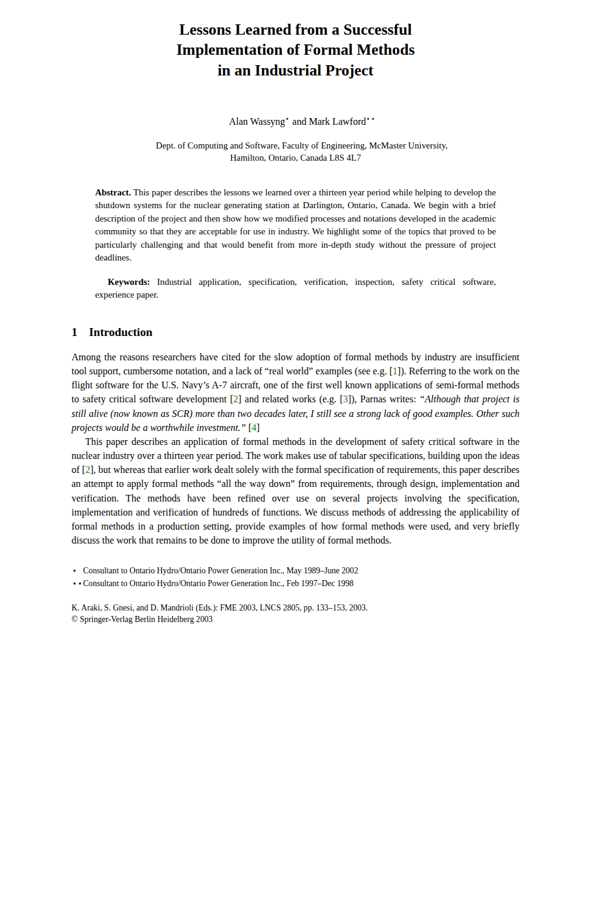Lessons Learned from a Successful
Implementation of Formal Methods
in an Industrial Project
Alan Wassyng⋆ and Mark Lawford⋆⋆
Dept. of Computing and Software, Faculty of Engineering, McMaster University,
Hamilton, Ontario, Canada L8S 4L7
Abstract. This paper describes the lessons we learned over a thirteen year period while helping to develop the shutdown systems for the nuclear generating station at Darlington, Ontario, Canada. We begin with a brief description of the project and then show how we modified processes and notations developed in the academic community so that they are acceptable for use in industry. We highlight some of the topics that proved to be particularly challenging and that would benefit from more in-depth study without the pressure of project deadlines.
Keywords: Industrial application, specification, verification, inspection, safety critical software, experience paper.
1 Introduction
Among the reasons researchers have cited for the slow adoption of formal methods by industry are insufficient tool support, cumbersome notation, and a lack of “real world” examples (see e.g. [1]). Referring to the work on the flight software for the U.S. Navy’s A-7 aircraft, one of the first well known applications of semi-formal methods to safety critical software development [2] and related works (e.g. [3]), Parnas writes: “Although that project is still alive (now known as SCR) more than two decades later, I still see a strong lack of good examples. Other such projects would be a worthwhile investment.” [4]
This paper describes an application of formal methods in the development of safety critical software in the nuclear industry over a thirteen year period. The work makes use of tabular specifications, building upon the ideas of [2], but whereas that earlier work dealt solely with the formal specification of requirements, this paper describes an attempt to apply formal methods “all the way down” from requirements, through design, implementation and verification. The methods have been refined over use on several projects involving the specification, implementation and verification of hundreds of functions. We discuss methods of addressing the applicability of formal methods in a production setting, provide examples of how formal methods were used, and very briefly discuss the work that remains to be done to improve the utility of formal methods.
⋆Consultant to Ontario Hydro/Ontario Power Generation Inc., May 1989–June 2002
⋆⋆Consultant to Ontario Hydro/Ontario Power Generation Inc., Feb 1997–Dec 1998
K. Araki, S. Gnesi, and D. Mandrioli (Eds.): FME 2003, LNCS 2805, pp. 133–153, 2003.
© Springer-Verlag Berlin Heidelberg 2003